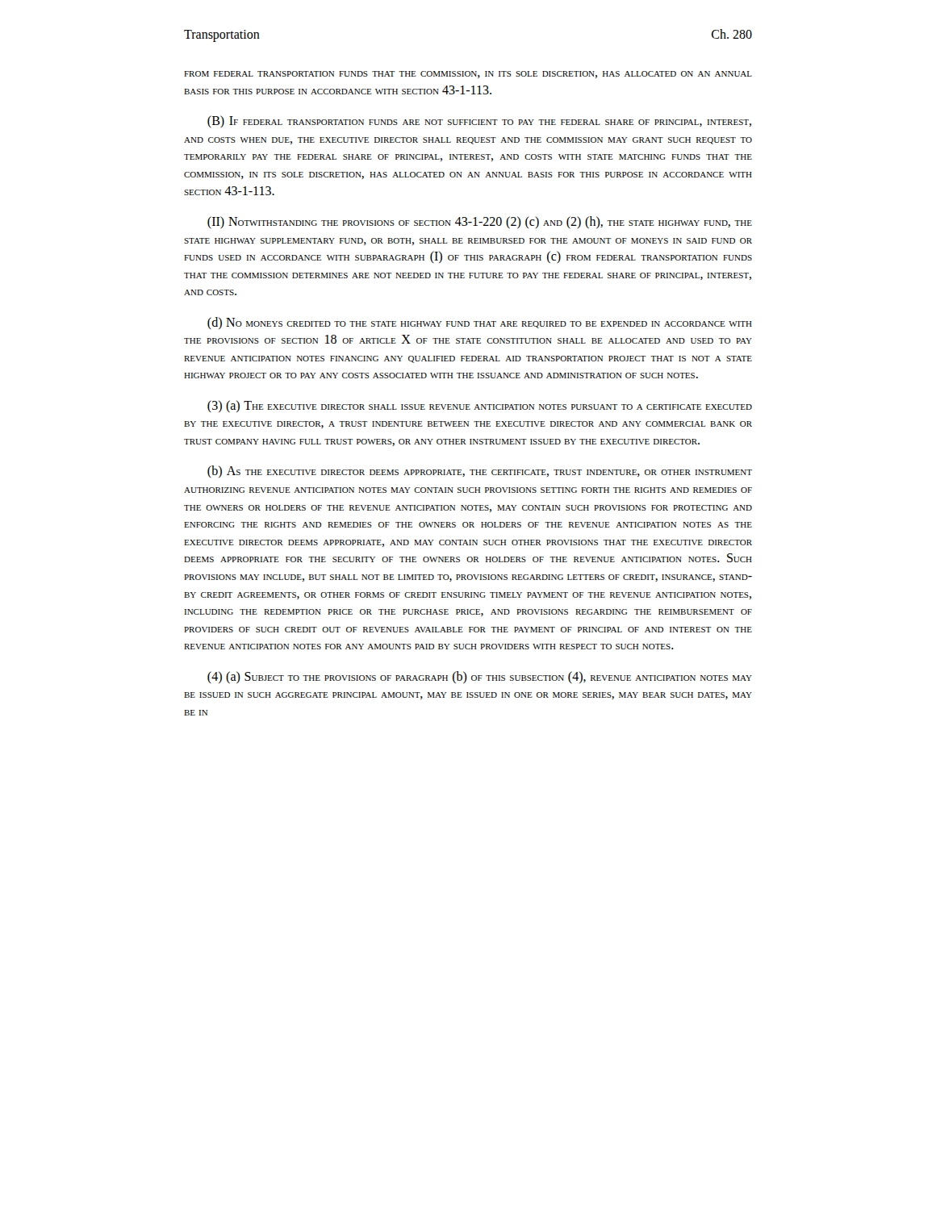Transportation Ch. 280
from federal transportation funds that the commission, in its sole discretion, has allocated on an annual basis for this purpose in accordance with section 43-1-113.
(B) If federal transportation funds are not sufficient to pay the federal share of principal, interest, and costs when due, the executive director shall request and the commission may grant such request to temporarily pay the federal share of principal, interest, and costs with state matching funds that the commission, in its sole discretion, has allocated on an annual basis for this purpose in accordance with section 43-1-113.
(II) Notwithstanding the provisions of section 43-1-220 (2) (c) and (2) (h), the state highway fund, the state highway supplementary fund, or both, shall be reimbursed for the amount of moneys in said fund or funds used in accordance with subparagraph (I) of this paragraph (c) from federal transportation funds that the commission determines are not needed in the future to pay the federal share of principal, interest, and costs.
(d) No moneys credited to the state highway fund that are required to be expended in accordance with the provisions of section 18 of article X of the state constitution shall be allocated and used to pay revenue anticipation notes financing any qualified federal aid transportation project that is not a state highway project or to pay any costs associated with the issuance and administration of such notes.
(3) (a) The executive director shall issue revenue anticipation notes pursuant to a certificate executed by the executive director, a trust indenture between the executive director and any commercial bank or trust company having full trust powers, or any other instrument issued by the executive director.
(b) As the executive director deems appropriate, the certificate, trust indenture, or other instrument authorizing revenue anticipation notes may contain such provisions setting forth the rights and remedies of the owners or holders of the revenue anticipation notes, may contain such provisions for protecting and enforcing the rights and remedies of the owners or holders of the revenue anticipation notes as the executive director deems appropriate, and may contain such other provisions that the executive director deems appropriate for the security of the owners or holders of the revenue anticipation notes. Such provisions may include, but shall not be limited to, provisions regarding letters of credit, insurance, stand-by credit agreements, or other forms of credit ensuring timely payment of the revenue anticipation notes, including the redemption price or the purchase price, and provisions regarding the reimbursement of providers of such credit out of revenues available for the payment of principal of and interest on the revenue anticipation notes for any amounts paid by such providers with respect to such notes.
(4) (a) Subject to the provisions of paragraph (b) of this subsection (4), revenue anticipation notes may be issued in such aggregate principal amount, may be issued in one or more series, may bear such dates, may be in